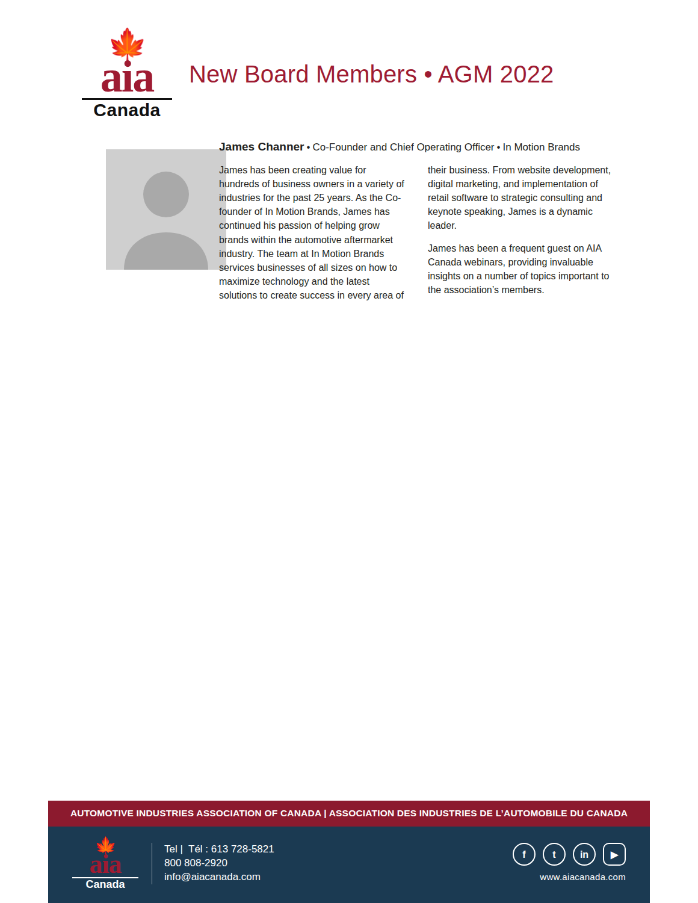🍁 aia Canada
New Board Members • AGM 2022
James Channer•Co-Founder and Chief Operating Officer•In Motion Brands
James has been creating value for hundreds of business owners in a variety of industries for the past 25 years. As the Co-founder of In Motion Brands, James has continued his passion of helping grow brands within the automotive aftermarket industry. The team at In Motion Brands services businesses of all sizes on how to maximize technology and the latest solutions to create success in every area of their business. From website development, digital marketing, and implementation of retail software to strategic consulting and keynote speaking, James is a dynamic leader.
James has been a frequent guest on AIA Canada webinars, providing invaluable insights on a number of topics important to the association’s members.
Automotive Industries Association of Canada | Association des industries de l’automobile du Canada
🍁 aia Canada
Tel | Tél : 613 728-5821
800 808-2920
info@aiacanada.com
f t in ▶
www.aiacanada.com